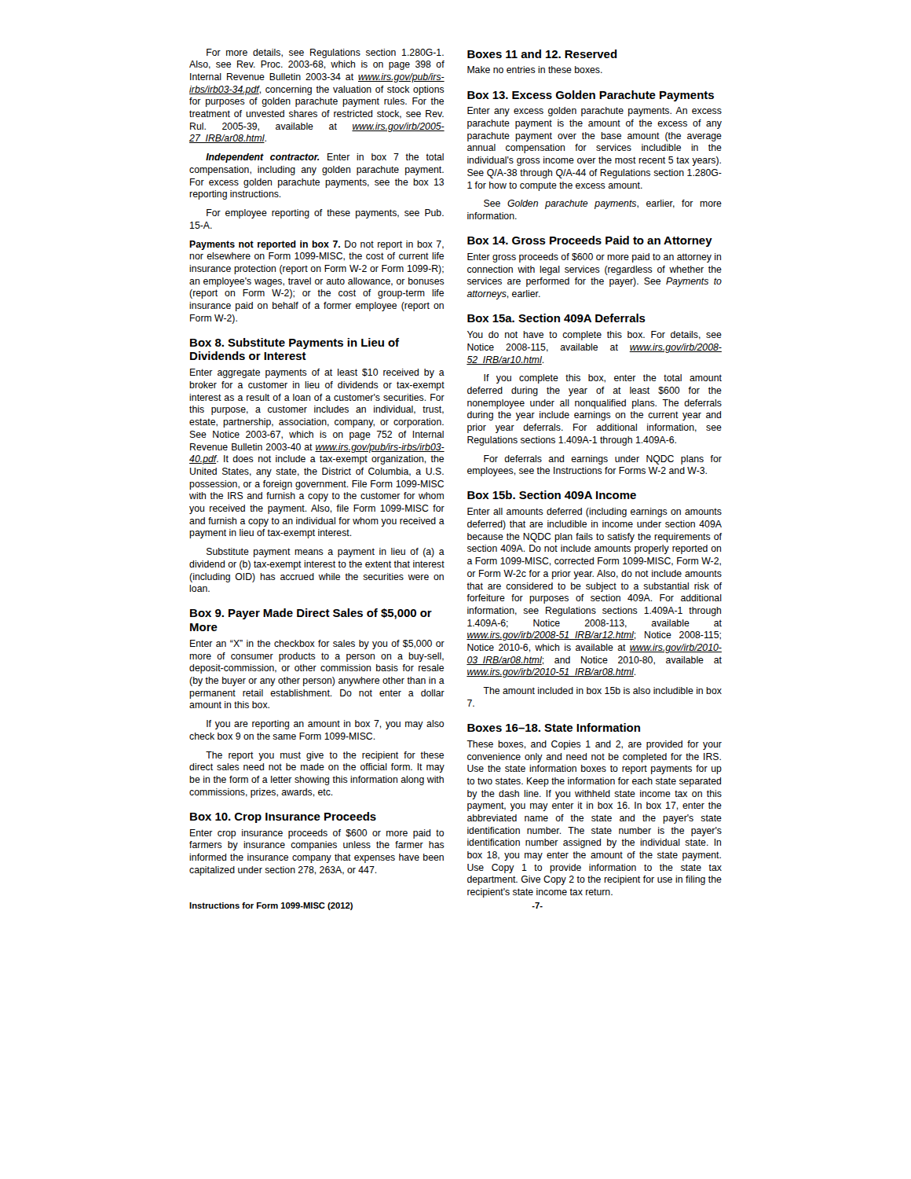For more details, see Regulations section 1.280G-1. Also, see Rev. Proc. 2003-68, which is on page 398 of Internal Revenue Bulletin 2003-34 at www.irs.gov/pub/irs-irbs/irb03-34.pdf, concerning the valuation of stock options for purposes of golden parachute payment rules. For the treatment of unvested shares of restricted stock, see Rev. Rul. 2005-39, available at www.irs.gov/irb/2005-27_IRB/ar08.html.
Independent contractor. Enter in box 7 the total compensation, including any golden parachute payment. For excess golden parachute payments, see the box 13 reporting instructions.
For employee reporting of these payments, see Pub. 15-A.
Payments not reported in box 7. Do not report in box 7, nor elsewhere on Form 1099-MISC, the cost of current life insurance protection (report on Form W-2 or Form 1099-R); an employee's wages, travel or auto allowance, or bonuses (report on Form W-2); or the cost of group-term life insurance paid on behalf of a former employee (report on Form W-2).
Box 8. Substitute Payments in Lieu of Dividends or Interest
Enter aggregate payments of at least $10 received by a broker for a customer in lieu of dividends or tax-exempt interest as a result of a loan of a customer's securities. For this purpose, a customer includes an individual, trust, estate, partnership, association, company, or corporation. See Notice 2003-67, which is on page 752 of Internal Revenue Bulletin 2003-40 at www.irs.gov/pub/irs-irbs/irb03-40.pdf. It does not include a tax-exempt organization, the United States, any state, the District of Columbia, a U.S. possession, or a foreign government. File Form 1099-MISC with the IRS and furnish a copy to the customer for whom you received the payment. Also, file Form 1099-MISC for and furnish a copy to an individual for whom you received a payment in lieu of tax-exempt interest.
Substitute payment means a payment in lieu of (a) a dividend or (b) tax-exempt interest to the extent that interest (including OID) has accrued while the securities were on loan.
Box 9. Payer Made Direct Sales of $5,000 or More
Enter an “X” in the checkbox for sales by you of $5,000 or more of consumer products to a person on a buy-sell, deposit-commission, or other commission basis for resale (by the buyer or any other person) anywhere other than in a permanent retail establishment. Do not enter a dollar amount in this box.
If you are reporting an amount in box 7, you may also check box 9 on the same Form 1099-MISC.
The report you must give to the recipient for these direct sales need not be made on the official form. It may be in the form of a letter showing this information along with commissions, prizes, awards, etc.
Box 10. Crop Insurance Proceeds
Enter crop insurance proceeds of $600 or more paid to farmers by insurance companies unless the farmer has informed the insurance company that expenses have been capitalized under section 278, 263A, or 447.
Boxes 11 and 12. Reserved
Make no entries in these boxes.
Box 13. Excess Golden Parachute Payments
Enter any excess golden parachute payments. An excess parachute payment is the amount of the excess of any parachute payment over the base amount (the average annual compensation for services includible in the individual's gross income over the most recent 5 tax years). See Q/A-38 through Q/A-44 of Regulations section 1.280G-1 for how to compute the excess amount.
See Golden parachute payments, earlier, for more information.
Box 14. Gross Proceeds Paid to an Attorney
Enter gross proceeds of $600 or more paid to an attorney in connection with legal services (regardless of whether the services are performed for the payer). See Payments to attorneys, earlier.
Box 15a. Section 409A Deferrals
You do not have to complete this box. For details, see Notice 2008-115, available at www.irs.gov/irb/2008-52_IRB/ar10.html.
If you complete this box, enter the total amount deferred during the year of at least $600 for the nonemployee under all nonqualified plans. The deferrals during the year include earnings on the current year and prior year deferrals. For additional information, see Regulations sections 1.409A-1 through 1.409A-6.
For deferrals and earnings under NQDC plans for employees, see the Instructions for Forms W-2 and W-3.
Box 15b. Section 409A Income
Enter all amounts deferred (including earnings on amounts deferred) that are includible in income under section 409A because the NQDC plan fails to satisfy the requirements of section 409A. Do not include amounts properly reported on a Form 1099-MISC, corrected Form 1099-MISC, Form W-2, or Form W-2c for a prior year. Also, do not include amounts that are considered to be subject to a substantial risk of forfeiture for purposes of section 409A. For additional information, see Regulations sections 1.409A-1 through 1.409A-6; Notice 2008-113, available at www.irs.gov/irb/2008-51_IRB/ar12.html; Notice 2008-115; Notice 2010-6, which is available at www.irs.gov/irb/2010-03_IRB/ar08.html; and Notice 2010-80, available at www.irs.gov/irb/2010-51_IRB/ar08.html.
The amount included in box 15b is also includible in box 7.
Boxes 16–18. State Information
These boxes, and Copies 1 and 2, are provided for your convenience only and need not be completed for the IRS. Use the state information boxes to report payments for up to two states. Keep the information for each state separated by the dash line. If you withheld state income tax on this payment, you may enter it in box 16. In box 17, enter the abbreviated name of the state and the payer's state identification number. The state number is the payer's identification number assigned by the individual state. In box 18, you may enter the amount of the state payment. Use Copy 1 to provide information to the state tax department. Give Copy 2 to the recipient for use in filing the recipient's state income tax return.
Instructions for Form 1099-MISC (2012)
-7-